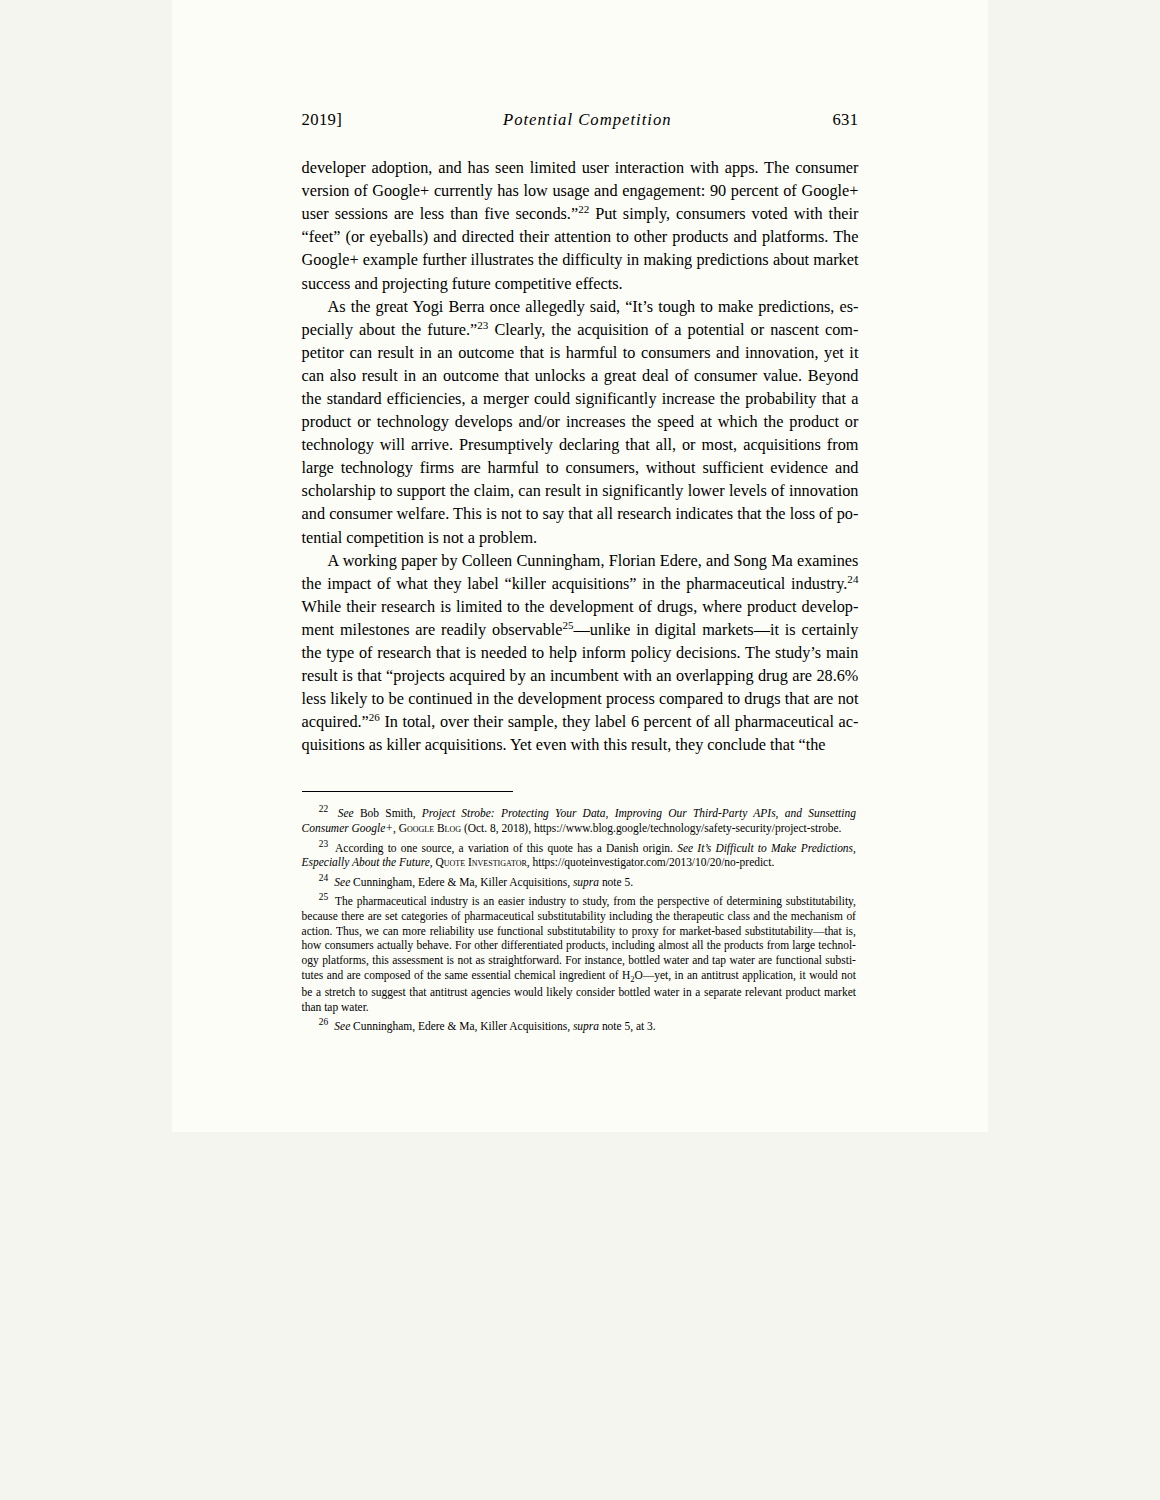2019] Potential Competition 631
developer adoption, and has seen limited user interaction with apps. The consumer version of Google+ currently has low usage and engagement: 90 percent of Google+ user sessions are less than five seconds.”22 Put simply, consumers voted with their “feet” (or eyeballs) and directed their attention to other products and platforms. The Google+ example further illustrates the difficulty in making predictions about market success and projecting future competitive effects.
As the great Yogi Berra once allegedly said, “It’s tough to make predictions, especially about the future.”23 Clearly, the acquisition of a potential or nascent competitor can result in an outcome that is harmful to consumers and innovation, yet it can also result in an outcome that unlocks a great deal of consumer value. Beyond the standard efficiencies, a merger could significantly increase the probability that a product or technology develops and/or increases the speed at which the product or technology will arrive. Presumptively declaring that all, or most, acquisitions from large technology firms are harmful to consumers, without sufficient evidence and scholarship to support the claim, can result in significantly lower levels of innovation and consumer welfare. This is not to say that all research indicates that the loss of potential competition is not a problem.
A working paper by Colleen Cunningham, Florian Edere, and Song Ma examines the impact of what they label “killer acquisitions” in the pharmaceutical industry.24 While their research is limited to the development of drugs, where product development milestones are readily observable25—unlike in digital markets—it is certainly the type of research that is needed to help inform policy decisions. The study’s main result is that “projects acquired by an incumbent with an overlapping drug are 28.6% less likely to be continued in the development process compared to drugs that are not acquired.”26 In total, over their sample, they label 6 percent of all pharmaceutical acquisitions as killer acquisitions. Yet even with this result, they conclude that “the
22 See Bob Smith, Project Strobe: Protecting Your Data, Improving Our Third-Party APIs, and Sunsetting Consumer Google+, Google Blog (Oct. 8, 2018), https://www.blog.google/technology/safety-security/project-strobe.
23 According to one source, a variation of this quote has a Danish origin. See It’s Difficult to Make Predictions, Especially About the Future, Quote Investigator, https://quoteinvestigator.com/2013/10/20/no-predict.
24 See Cunningham, Edere & Ma, Killer Acquisitions, supra note 5.
25 The pharmaceutical industry is an easier industry to study, from the perspective of determining substitutability, because there are set categories of pharmaceutical substitutability including the therapeutic class and the mechanism of action. Thus, we can more reliability use functional substitutability to proxy for market-based substitutability—that is, how consumers actually behave. For other differentiated products, including almost all the products from large technology platforms, this assessment is not as straightforward. For instance, bottled water and tap water are functional substitutes and are composed of the same essential chemical ingredient of H2 O—yet, in an antitrust application, it would not be a stretch to suggest that antitrust agencies would likely consider bottled water in a separate relevant product market than tap water.
26 See Cunningham, Edere & Ma, Killer Acquisitions, supra note 5, at 3.